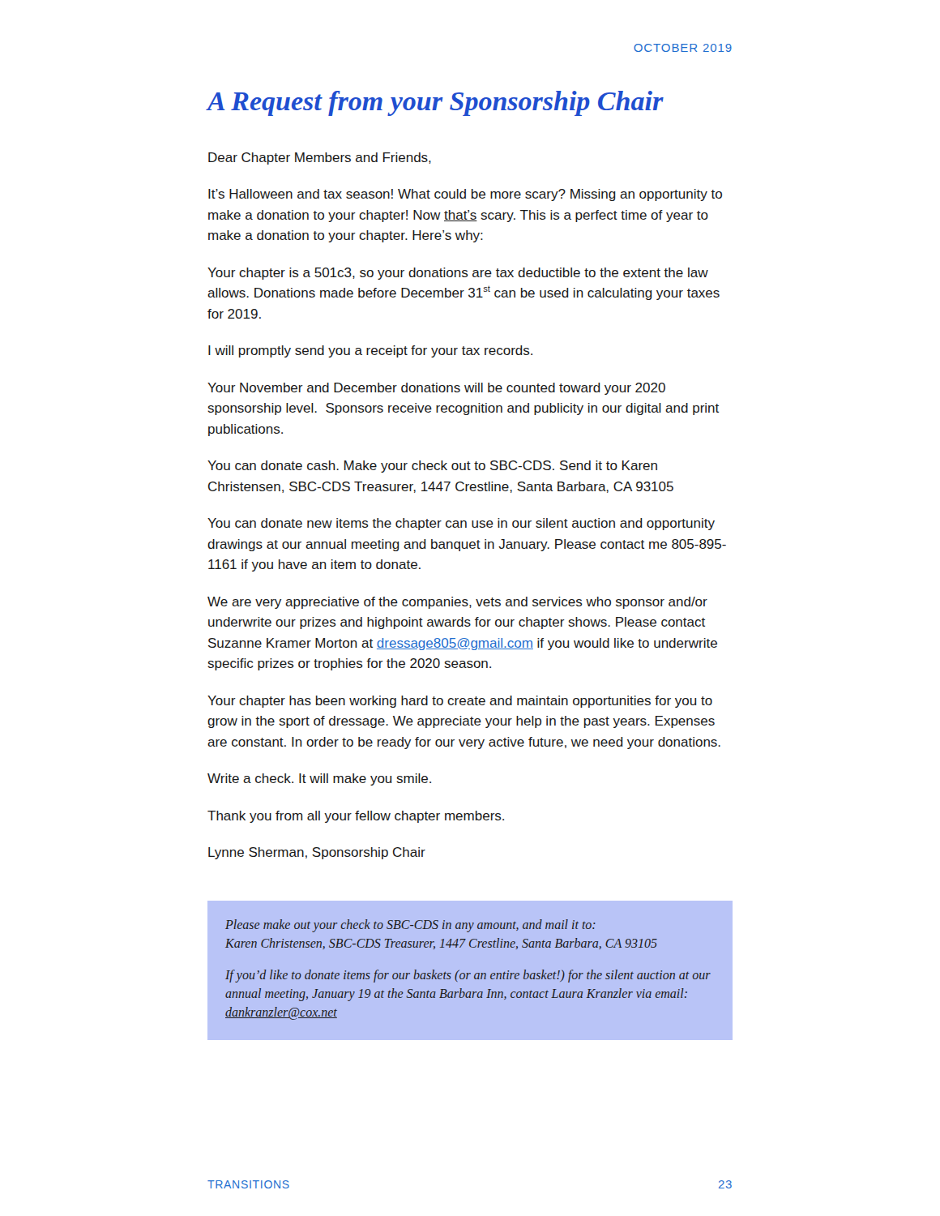OCTOBER 2019
A Request from your Sponsorship Chair
Dear Chapter Members and Friends,
It’s Halloween and tax season! What could be more scary? Missing an opportunity to make a donation to your chapter! Now that’s scary. This is a perfect time of year to make a donation to your chapter. Here’s why:
Your chapter is a 501c3, so your donations are tax deductible to the extent the law allows. Donations made before December 31st can be used in calculating your taxes for 2019.
I will promptly send you a receipt for your tax records.
Your November and December donations will be counted toward your 2020 sponsorship level. Sponsors receive recognition and publicity in our digital and print publications.
You can donate cash. Make your check out to SBC-CDS. Send it to Karen Christensen, SBC-CDS Treasurer, 1447 Crestline, Santa Barbara, CA 93105
You can donate new items the chapter can use in our silent auction and opportunity drawings at our annual meeting and banquet in January. Please contact me 805-895-1161 if you have an item to donate.
We are very appreciative of the companies, vets and services who sponsor and/or underwrite our prizes and highpoint awards for our chapter shows. Please contact Suzanne Kramer Morton at dressage805@gmail.com if you would like to underwrite specific prizes or trophies for the 2020 season.
Your chapter has been working hard to create and maintain opportunities for you to grow in the sport of dressage. We appreciate your help in the past years. Expenses are constant. In order to be ready for our very active future, we need your donations.
Write a check. It will make you smile.
Thank you from all your fellow chapter members.
Lynne Sherman, Sponsorship Chair
Please make out your check to SBC-CDS in any amount, and mail it to:
Karen Christensen, SBC-CDS Treasurer, 1447 Crestline, Santa Barbara, CA 93105
If you’d like to donate items for our baskets (or an entire basket!) for the silent auction at our annual meeting, January 19 at the Santa Barbara Inn, contact Laura Kranzler via email: dankranzler@cox.net
TRANSITIONS 23